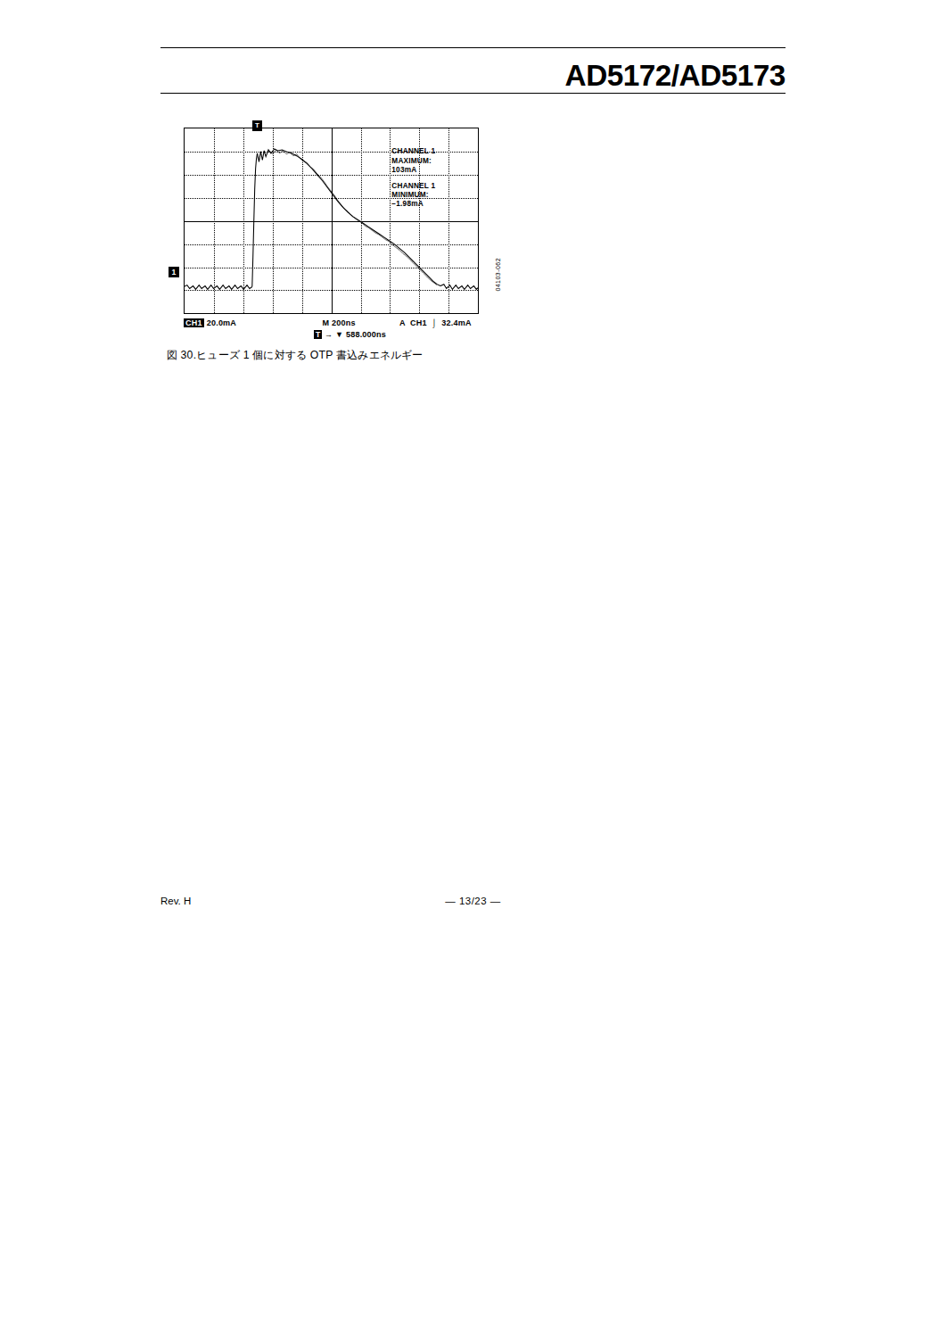AD5172/AD5173
CHANNEL 1
MAXIMUM:
103mA
CHANNEL 1
MINIMUM:
−1.98mA
T
1
CH120.0mA
M 200ns
A CH1 ⌡ 32.4mA
T → ▼ 588.000ns
04103-062
図 30.ヒューズ 1 個に対する OTP 書込みエネルギー
Rev. H
― 13/23 ―